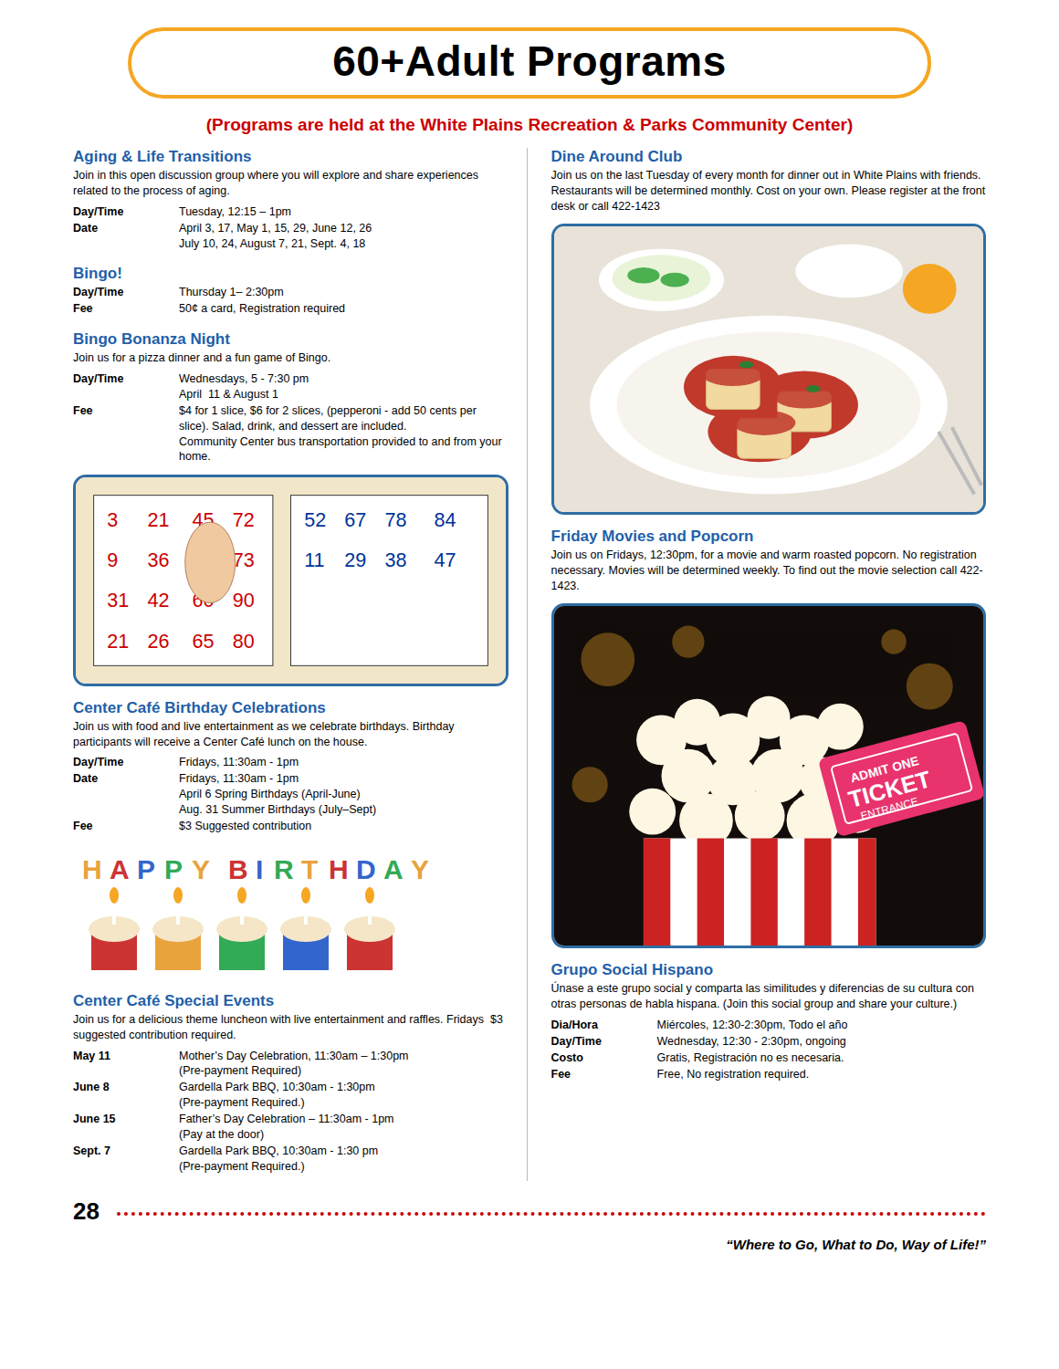60+Adult Programs
(Programs are held at the White Plains Recreation & Parks Community Center)
Aging & Life Transitions
Join in this open discussion group where you will explore and share experiences related to the process of aging.
| Day/Time | Tuesday, 12:15 – 1pm |
| Date | April 3, 17, May 1, 15, 29, June 12, 26 July 10, 24, August 7, 21, Sept. 4, 18 |
Bingo!
| Day/Time | Thursday 1– 2:30pm |
| Fee | 50¢ a card, Registration required |
Bingo Bonanza Night
Join us for a pizza dinner and a fun game of Bingo.
| Day/Time | Wednesdays, 5 - 7:30 pm April 11 & August 1 |
| Fee | $4 for 1 slice, $6 for 2 slices, (pepperoni - add 50 cents per slice). Salad, drink, and dessert are included. Community Center bus transportation provided to and from your home. |
Center Café Birthday Celebrations
Join us with food and live entertainment as we celebrate birthdays. Birthday participants will receive a Center Café lunch on the house.
| Day/Time | Fridays, 11:30am - 1pm |
| Date | Fridays, 11:30am - 1pm April 6 Spring Birthdays (April-June) Aug. 31 Summer Birthdays (July–Sept) |
| Fee | $3 Suggested contribution |
Center Café Special Events
Join us for a delicious theme luncheon with live entertainment and raffles. Fridays $3 suggested contribution required.
| May 11 | Mother’s Day Celebration, 11:30am – 1:30pm (Pre-payment Required) |
| June 8 | Gardella Park BBQ, 10:30am - 1:30pm (Pre-payment Required.) |
| June 15 | Father’s Day Celebration – 11:30am - 1pm (Pay at the door) |
| Sept. 7 | Gardella Park BBQ, 10:30am - 1:30 pm (Pre-payment Required.) |
Dine Around Club
Join us on the last Tuesday of every month for dinner out in White Plains with friends. Restaurants will be determined monthly. Cost on your own. Please register at the front desk or call 422-1423
Friday Movies and Popcorn
Join us on Fridays, 12:30pm, for a movie and warm roasted popcorn. No registration necessary. Movies will be determined weekly. To find out the movie selection call 422-1423.
Grupo Social Hispano
Únase a este grupo social y comparta las similitudes y diferencias de su cultura con otras personas de habla hispana. (Join this social group and share your culture.)
| Dia/Hora | Miércoles, 12:30-2:30pm, Todo el año |
| Day/Time | Wednesday, 12:30 - 2:30pm, ongoing |
| Costo | Gratis, Registración no es necesaria. |
| Fee | Free, No registration required. |
28
“Where to Go, What to Do, Way of Life!”